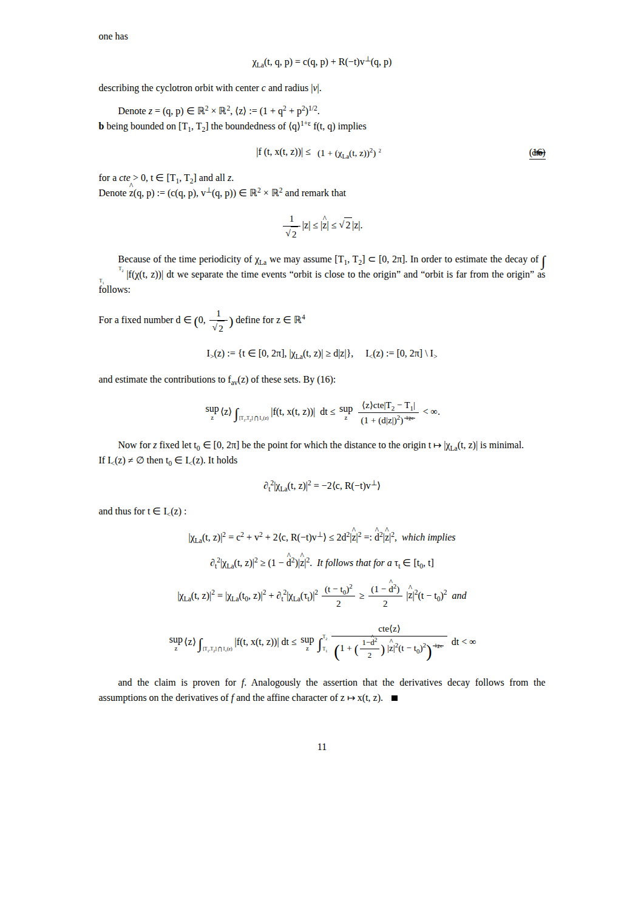one has
χLa(t, q, p) = c(q, p) + R(−t)v⊥(q, p)
describing the cyclotron orbit with center c and radius |v|.
Denote z = (q, p) ∈ ℝ2 × ℝ2, ⟨z⟩ := (1 + q2 + p2)1/2.
b being bounded on [T1, T2] the boundedness of ⟨q⟩1+ε f(t, q) implies
|f (t, x(t, z))| ≤ cte (1 + (χLa(t, z))2)1+ε 2 (16)
for a cte > 0, t ∈ [T1, T2] and all z.
Denote z(q, p) := (c(q, p), v⊥(q, p)) ∈ ℝ2 × ℝ2 and remark that
12|z| ≤ |z| ≤ 2|z|.
Because of the time periodicity of χLa we may assume [T1, T2] ⊂ [0, 2π]. In order to estimate the decay of ∫T2
T1 |f(χ(t, z))| dt we separate the time events “orbit is close to the origin” and “orbit is far from the origin” as follows:
For a fixed number d ∈ (0, 12) define for z ∈ ℝ4
I>(z) := {t ∈ [0, 2π], |χLa(t, z)| ≥ d|z|}, I<(z) := [0, 2π] \ I>
and estimate the contributions to fav(z) of these sets. By (16):
supz⟨z⟩ ∫
[T1,T2] ⋂ I>(z) |f(t, x(t, z))| dt ≤ supz ⟨z⟩cte|T2 − T1| (1 + (d|z|)2)1+ε 2 < ∞.
Now for z fixed let t0 ∈ [0, 2π] be the point for which the distance to the origin t ↦ |χLa(t, z)| is minimal.
If I<(z) ≠ ∅ then t0 ∈ I<(z). It holds
∂t2|χLa(t, z)|2 = −2⟨c, R(−t)v⊥⟩
and thus for t ∈ I<(z) :
|χLa(t, z)|2 = c2 + v2 + 2⟨c, R(−t)v⊥⟩ ≤ 2d2|z|2 =: d2|z|2, which implies
∂t2|χLa(t, z)|2 ≥ (1 − d2)|z|2. It follows that for a τt ∈ [t0, t]
|χLa(t, z)|2 = |χLa(t0, z)|2 + ∂t2|χLa(τt)|2 (t − t0)22 ≥ (1 − d2) 2 |z|2(t − t0)2 and
supz⟨z⟩ ∫
[T1,T2] ⋂ I<(z) |f(t, x(t, z))| dt ≤ supz ∫T2
T1 cte⟨z⟩ (1 + (1−d22) |z|2(t − t0)2)1+ε 2 dt < ∞
and the claim is proven for f. Analogously the assertion that the derivatives decay follows from the assumptions on the derivatives of f and the affine character of z ↦ x(t, z).
11